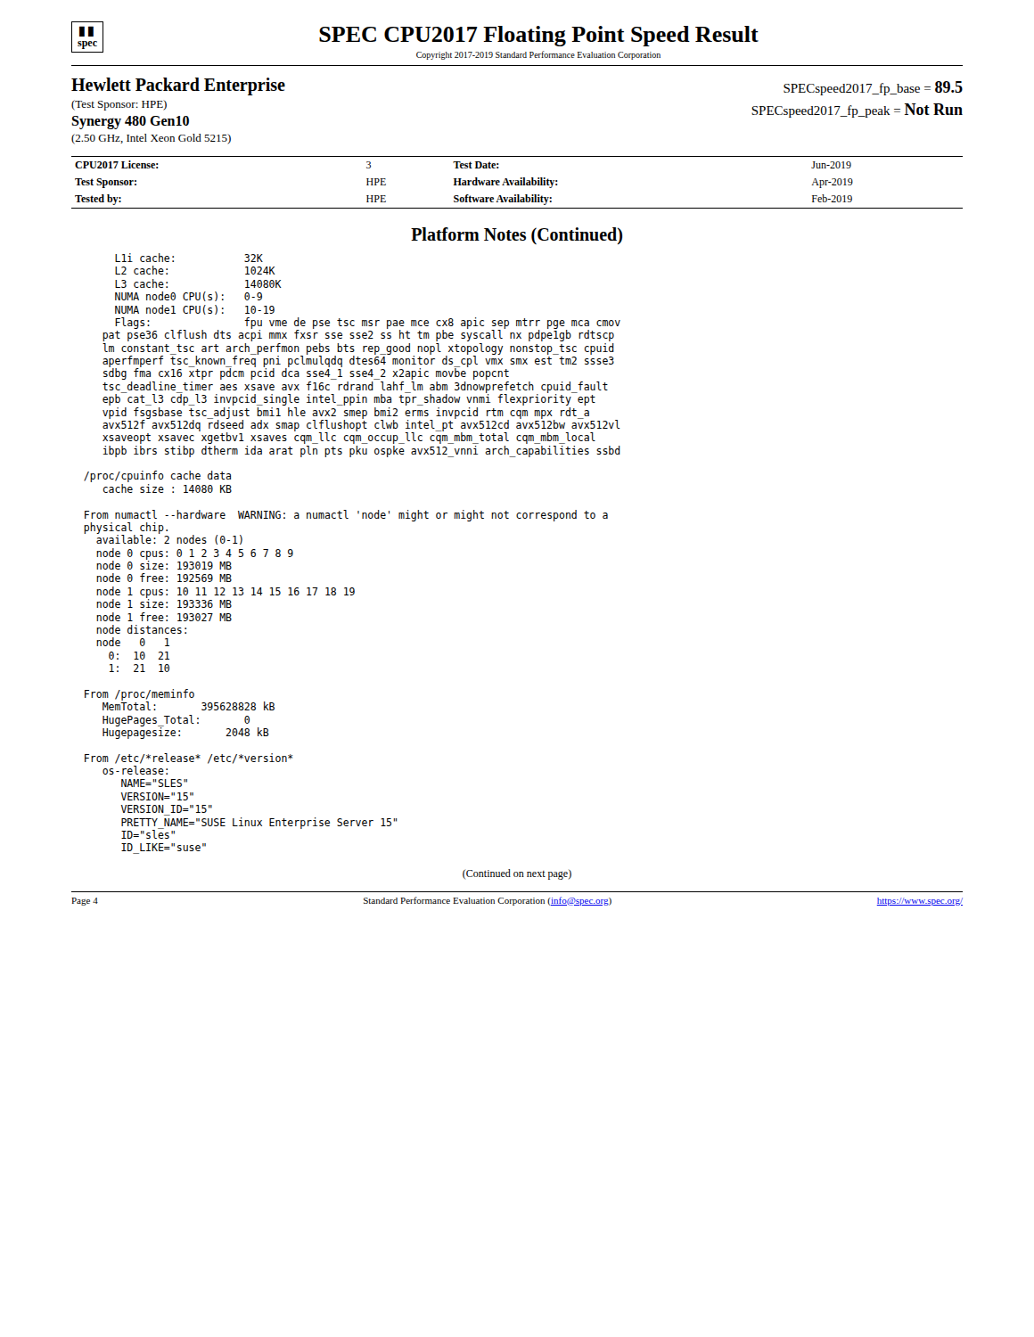▮▮
spec
SPEC CPU2017 Floating Point Speed Result
Copyright 2017-2019 Standard Performance Evaluation Corporation
Hewlett Packard Enterprise
(Test Sponsor: HPE)
Synergy 480 Gen10
(2.50 GHz, Intel Xeon Gold 5215)
SPECspeed2017_fp_base = 89.5
SPECspeed2017_fp_peak = Not Run
| CPU2017 License: | 3 | Test Date: | Jun-2019 |
| Test Sponsor: | HPE | Hardware Availability: | Apr-2019 |
| Tested by: | HPE | Software Availability: | Feb-2019 |
Platform Notes (Continued)
       L1i cache:           32K
       L2 cache:            1024K
       L3 cache:            14080K
       NUMA node0 CPU(s):   0-9
       NUMA node1 CPU(s):   10-19
       Flags:               fpu vme de pse tsc msr pae mce cx8 apic sep mtrr pge mca cmov
     pat pse36 clflush dts acpi mmx fxsr sse sse2 ss ht tm pbe syscall nx pdpe1gb rdtscp
     lm constant_tsc art arch_perfmon pebs bts rep_good nopl xtopology nonstop_tsc cpuid
     aperfmperf tsc_known_freq pni pclmulqdq dtes64 monitor ds_cpl vmx smx est tm2 ssse3
     sdbg fma cx16 xtpr pdcm pcid dca sse4_1 sse4_2 x2apic movbe popcnt
     tsc_deadline_timer aes xsave avx f16c rdrand lahf_lm abm 3dnowprefetch cpuid_fault
     epb cat_l3 cdp_l3 invpcid_single intel_ppin mba tpr_shadow vnmi flexpriority ept
     vpid fsgsbase tsc_adjust bmi1 hle avx2 smep bmi2 erms invpcid rtm cqm mpx rdt_a
     avx512f avx512dq rdseed adx smap clflushopt clwb intel_pt avx512cd avx512bw avx512vl
     xsaveopt xsavec xgetbv1 xsaves cqm_llc cqm_occup_llc cqm_mbm_total cqm_mbm_local
     ibpb ibrs stibp dtherm ida arat pln pts pku ospke avx512_vnni arch_capabilities ssbd

  /proc/cpuinfo cache data
     cache size : 14080 KB

  From numactl --hardware  WARNING: a numactl 'node' might or might not correspond to a
  physical chip.
    available: 2 nodes (0-1)
    node 0 cpus: 0 1 2 3 4 5 6 7 8 9
    node 0 size: 193019 MB
    node 0 free: 192569 MB
    node 1 cpus: 10 11 12 13 14 15 16 17 18 19
    node 1 size: 193336 MB
    node 1 free: 193027 MB
    node distances:
    node   0   1
      0:  10  21
      1:  21  10

  From /proc/meminfo
     MemTotal:       395628828 kB
     HugePages_Total:       0
     Hugepagesize:       2048 kB

  From /etc/*release* /etc/*version*
     os-release:
        NAME="SLES"
        VERSION="15"
        VERSION_ID="15"
        PRETTY_NAME="SUSE Linux Enterprise Server 15"
        ID="sles"
        ID_LIKE="suse"
(Continued on next page)
Page 4 Standard Performance Evaluation Corporation (info@spec.org) https://www.spec.org/